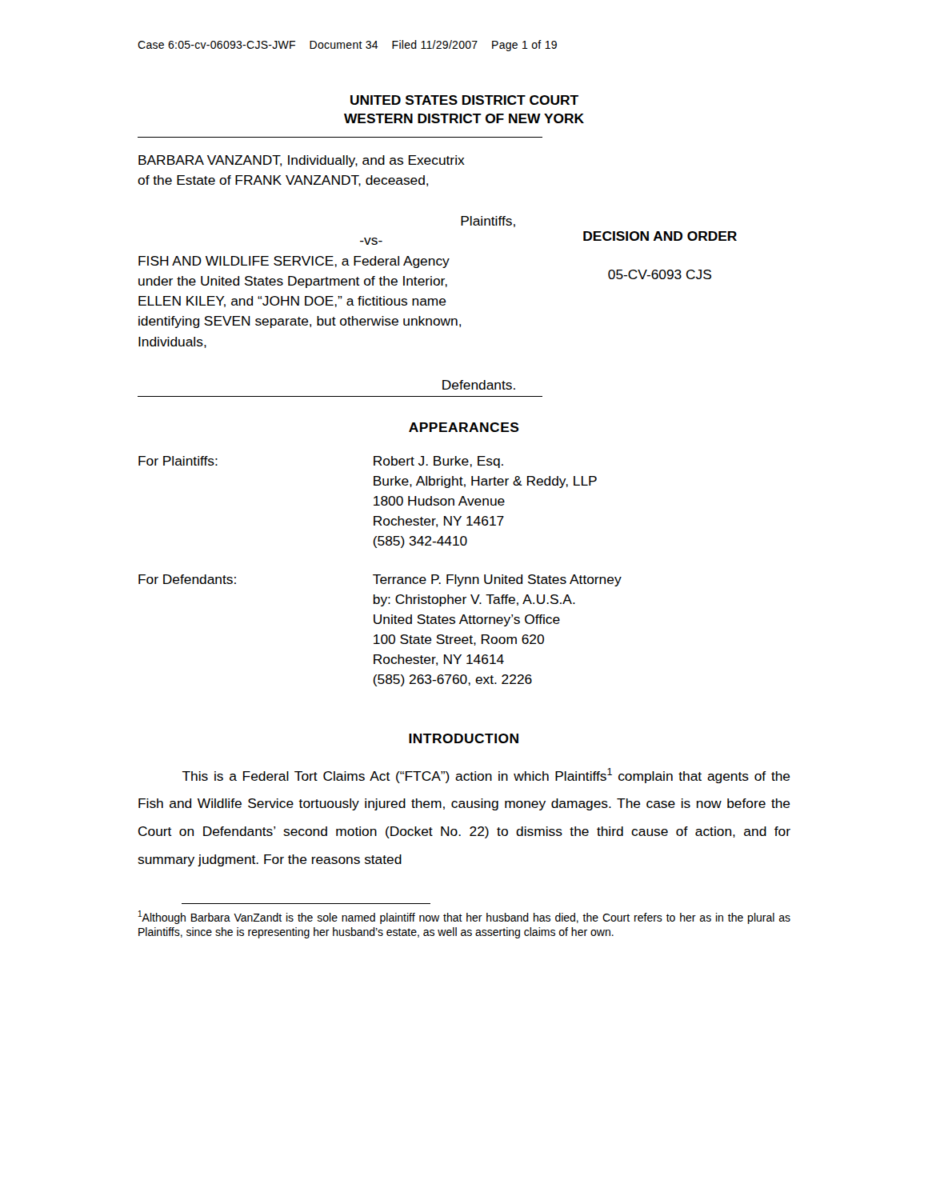Case 6:05-cv-06093-CJS-JWF Document 34 Filed 11/29/2007 Page 1 of 19
UNITED STATES DISTRICT COURT
WESTERN DISTRICT OF NEW YORK
BARBARA VANZANDT, Individually, and as Executrix
of the Estate of FRANK VANZANDT, deceased,
Plaintiffs,
-vs-
FISH AND WILDLIFE SERVICE, a Federal Agency
under the United States Department of the Interior,
ELLEN KILEY, and “JOHN DOE,” a fictitious name
identifying SEVEN separate, but otherwise unknown,
Individuals,
Defendants.
DECISION AND ORDER
05-CV-6093 CJS
APPEARANCES
| For Plaintiffs: | Robert J. Burke, Esq. Burke, Albright, Harter & Reddy, LLP 1800 Hudson Avenue Rochester, NY 14617 (585) 342-4410 |
| For Defendants: | Terrance P. Flynn United States Attorney by: Christopher V. Taffe, A.U.S.A. United States Attorney’s Office 100 State Street, Room 620 Rochester, NY 14614 (585) 263-6760, ext. 2226 |
INTRODUCTION
This is a Federal Tort Claims Act (“FTCA”) action in which Plaintiffs1 complain that agents of the Fish and Wildlife Service tortuously injured them, causing money damages. The case is now before the Court on Defendants’ second motion (Docket No. 22) to dismiss the third cause of action, and for summary judgment. For the reasons stated
1Although Barbara VanZandt is the sole named plaintiff now that her husband has died, the Court refers to her as in the plural as Plaintiffs, since she is representing her husband’s estate, as well as asserting claims of her own.